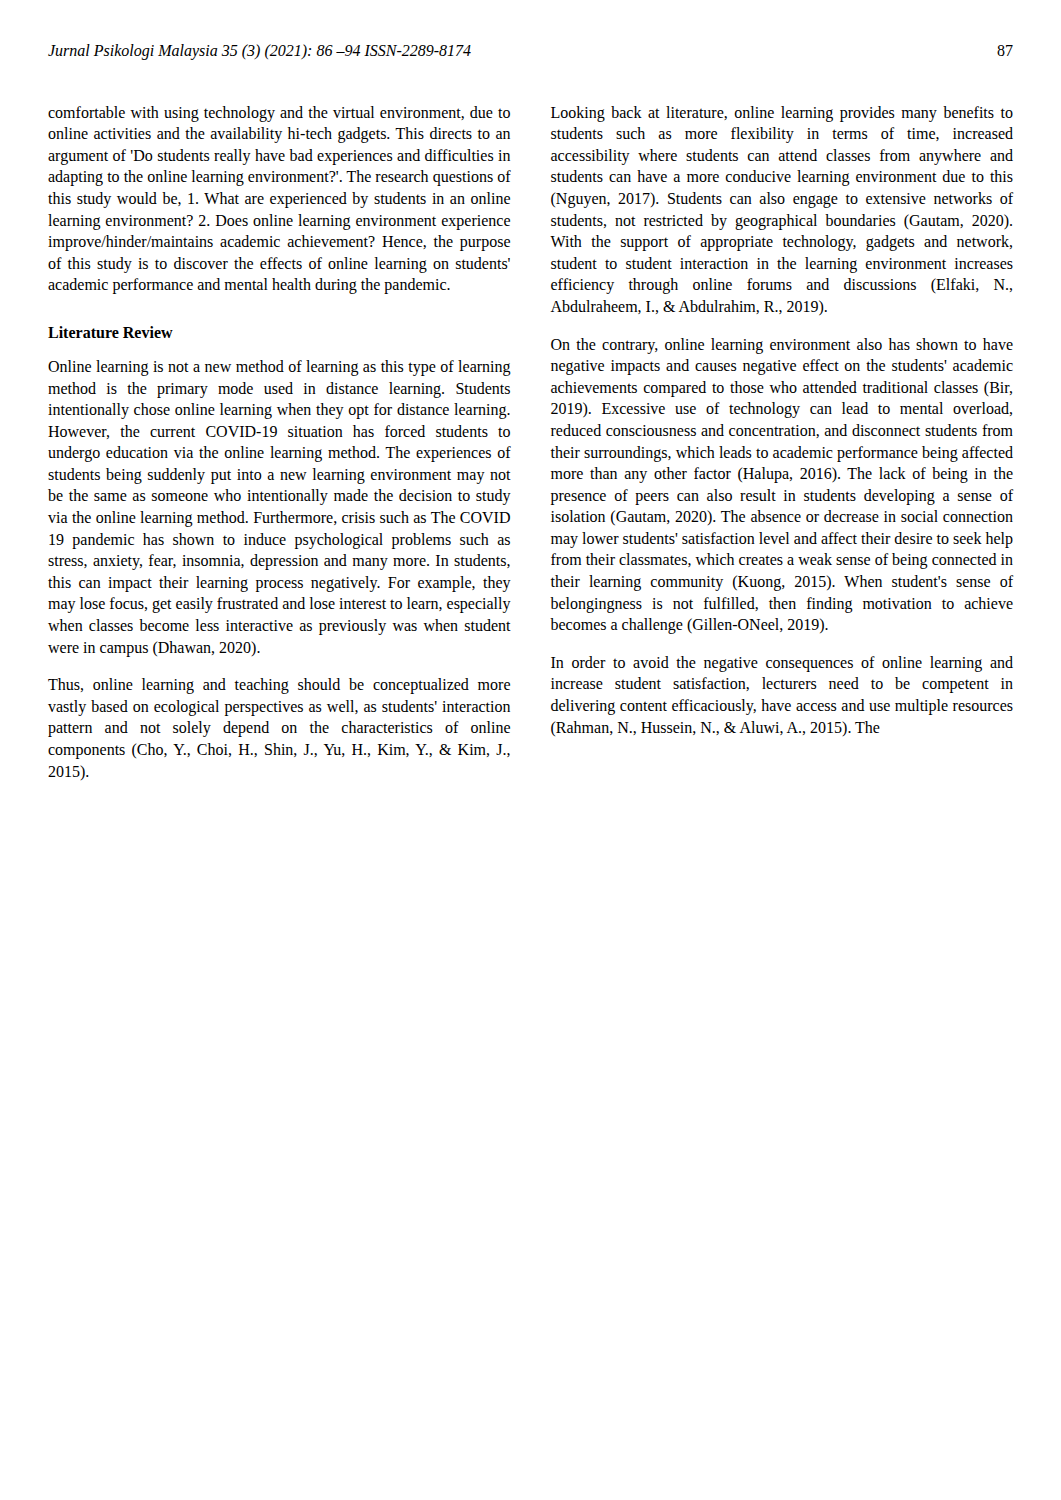Jurnal Psikologi Malaysia 35 (3) (2021): 86 –94 ISSN-2289-8174 87
comfortable with using technology and the virtual environment, due to online activities and the availability hi-tech gadgets. This directs to an argument of 'Do students really have bad experiences and difficulties in adapting to the online learning environment?'. The research questions of this study would be, 1. What are experienced by students in an online learning environment? 2. Does online learning environment experience improve/hinder/maintains academic achievement? Hence, the purpose of this study is to discover the effects of online learning on students' academic performance and mental health during the pandemic.
Literature Review
Online learning is not a new method of learning as this type of learning method is the primary mode used in distance learning. Students intentionally chose online learning when they opt for distance learning. However, the current COVID-19 situation has forced students to undergo education via the online learning method. The experiences of students being suddenly put into a new learning environment may not be the same as someone who intentionally made the decision to study via the online learning method. Furthermore, crisis such as The COVID 19 pandemic has shown to induce psychological problems such as stress, anxiety, fear, insomnia, depression and many more. In students, this can impact their learning process negatively. For example, they may lose focus, get easily frustrated and lose interest to learn, especially when classes become less interactive as previously was when student were in campus (Dhawan, 2020).
Thus, online learning and teaching should be conceptualized more vastly based on ecological perspectives as well, as students' interaction pattern and not solely depend on the characteristics of online components (Cho, Y., Choi, H., Shin, J., Yu, H., Kim, Y., & Kim, J., 2015).
Looking back at literature, online learning provides many benefits to students such as more flexibility in terms of time, increased accessibility where students can attend classes from anywhere and students can have a more conducive learning environment due to this (Nguyen, 2017). Students can also engage to extensive networks of students, not restricted by geographical boundaries (Gautam, 2020). With the support of appropriate technology, gadgets and network, student to student interaction in the learning environment increases efficiency through online forums and discussions (Elfaki, N., Abdulraheem, I., & Abdulrahim, R., 2019).
On the contrary, online learning environment also has shown to have negative impacts and causes negative effect on the students' academic achievements compared to those who attended traditional classes (Bir, 2019). Excessive use of technology can lead to mental overload, reduced consciousness and concentration, and disconnect students from their surroundings, which leads to academic performance being affected more than any other factor (Halupa, 2016). The lack of being in the presence of peers can also result in students developing a sense of isolation (Gautam, 2020). The absence or decrease in social connection may lower students' satisfaction level and affect their desire to seek help from their classmates, which creates a weak sense of being connected in their learning community (Kuong, 2015). When student's sense of belongingness is not fulfilled, then finding motivation to achieve becomes a challenge (Gillen-ONeel, 2019).
In order to avoid the negative consequences of online learning and increase student satisfaction, lecturers need to be competent in delivering content efficaciously, have access and use multiple resources (Rahman, N., Hussein, N., & Aluwi, A., 2015). The